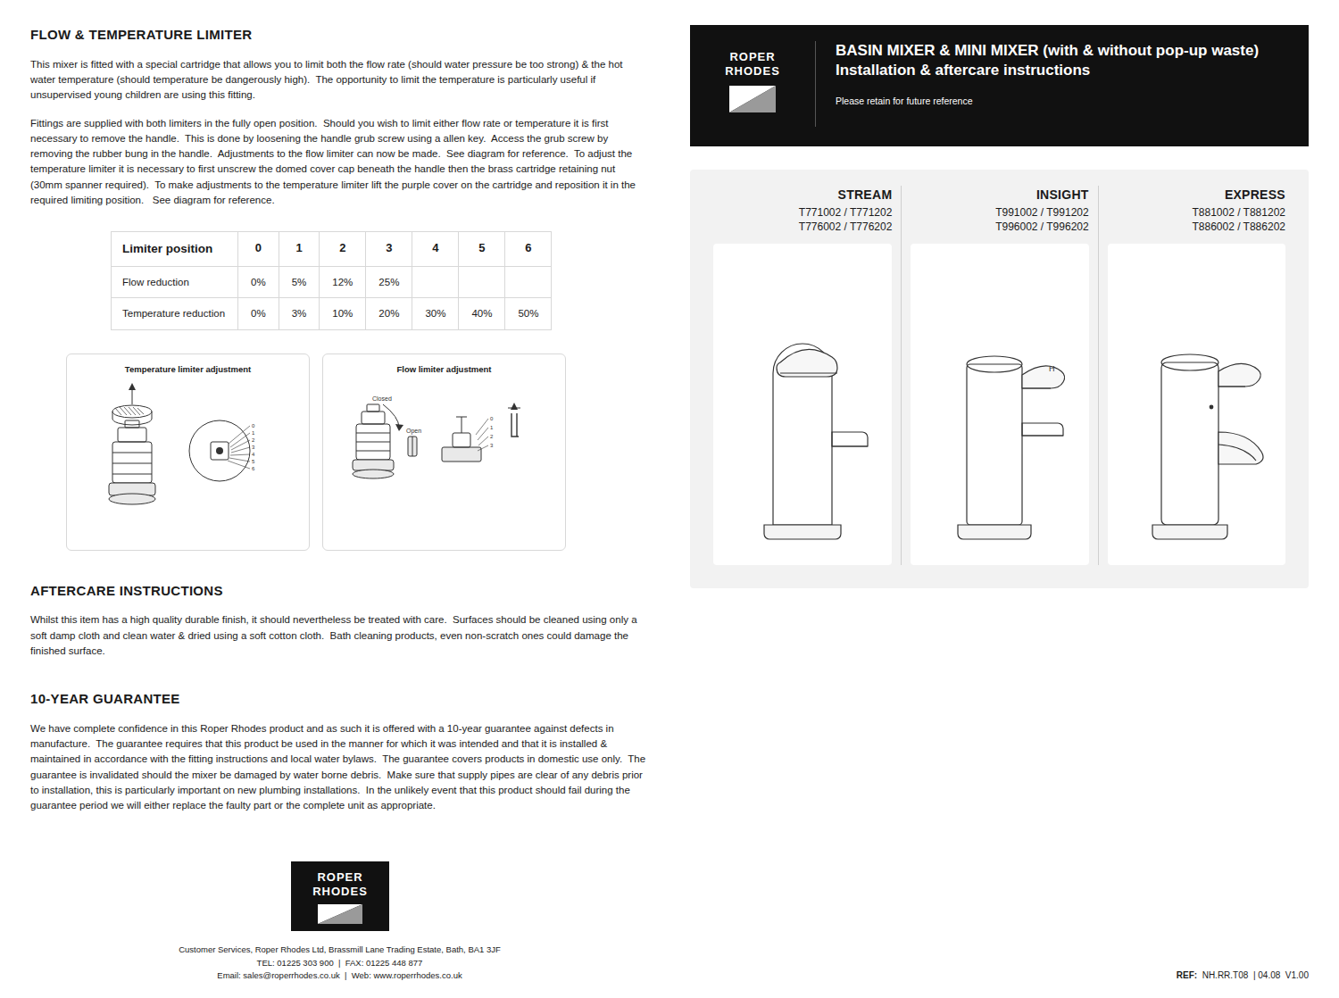FLOW & TEMPERATURE LIMITER
This mixer is fitted with a special cartridge that allows you to limit both the flow rate (should water pressure be too strong) & the hot water temperature (should temperature be dangerously high). The opportunity to limit the temperature is particularly useful if unsupervised young children are using this fitting.
Fittings are supplied with both limiters in the fully open position. Should you wish to limit either flow rate or temperature it is first necessary to remove the handle. This is done by loosening the handle grub screw using a allen key. Access the grub screw by removing the rubber bung in the handle. Adjustments to the flow limiter can now be made. See diagram for reference. To adjust the temperature limiter it is necessary to first unscrew the domed cover cap beneath the handle then the brass cartridge retaining nut (30mm spanner required). To make adjustments to the temperature limiter lift the purple cover on the cartridge and reposition it in the required limiting position. See diagram for reference.
| Limiter position | 0 | 1 | 2 | 3 | 4 | 5 | 6 |
| --- | --- | --- | --- | --- | --- | --- | --- |
| Flow reduction | 0% | 5% | 12% | 25% | | | |
| Temperature reduction | 0% | 3% | 10% | 20% | 30% | 40% | 50% |
Temperature limiter adjustment
0 1 2 3 4 5 6
Flow limiter adjustment
Closed Open 0 1 2 3
AFTERCARE INSTRUCTIONS
Whilst this item has a high quality durable finish, it should nevertheless be treated with care. Surfaces should be cleaned using only a soft damp cloth and clean water & dried using a soft cotton cloth. Bath cleaning products, even non-scratch ones could damage the finished surface.
10-YEAR GUARANTEE
We have complete confidence in this Roper Rhodes product and as such it is offered with a 10-year guarantee against defects in manufacture. The guarantee requires that this product be used in the manner for which it was intended and that it is installed & maintained in accordance with the fitting instructions and local water bylaws. The guarantee covers products in domestic use only. The guarantee is invalidated should the mixer be damaged by water borne debris. Make sure that supply pipes are clear of any debris prior to installation, this is particularly important on new plumbing installations. In the unlikely event that this product should fail during the guarantee period we will either replace the faulty part or the complete unit as appropriate.
ROPER RHODES
Customer Services, Roper Rhodes Ltd, Brassmill Lane Trading Estate, Bath, BA1 3JF
TEL: 01225 303 900 | FAX: 01225 448 877
Email: sales@roperrhodes.co.uk | Web: www.roperrhodes.co.uk
ROPER RHODES
BASIN MIXER & MINI MIXER (with & without pop-up waste)
Installation & aftercare instructions
Please retain for future reference
STREAM
T771002 / T771202
T776002 / T776202
INSIGHT
T991002 / T991202
T996002 / T996202
H
EXPRESS
T881002 / T881202
T886002 / T886202
REF: NH.RR.T08 | 04.08 V1.00